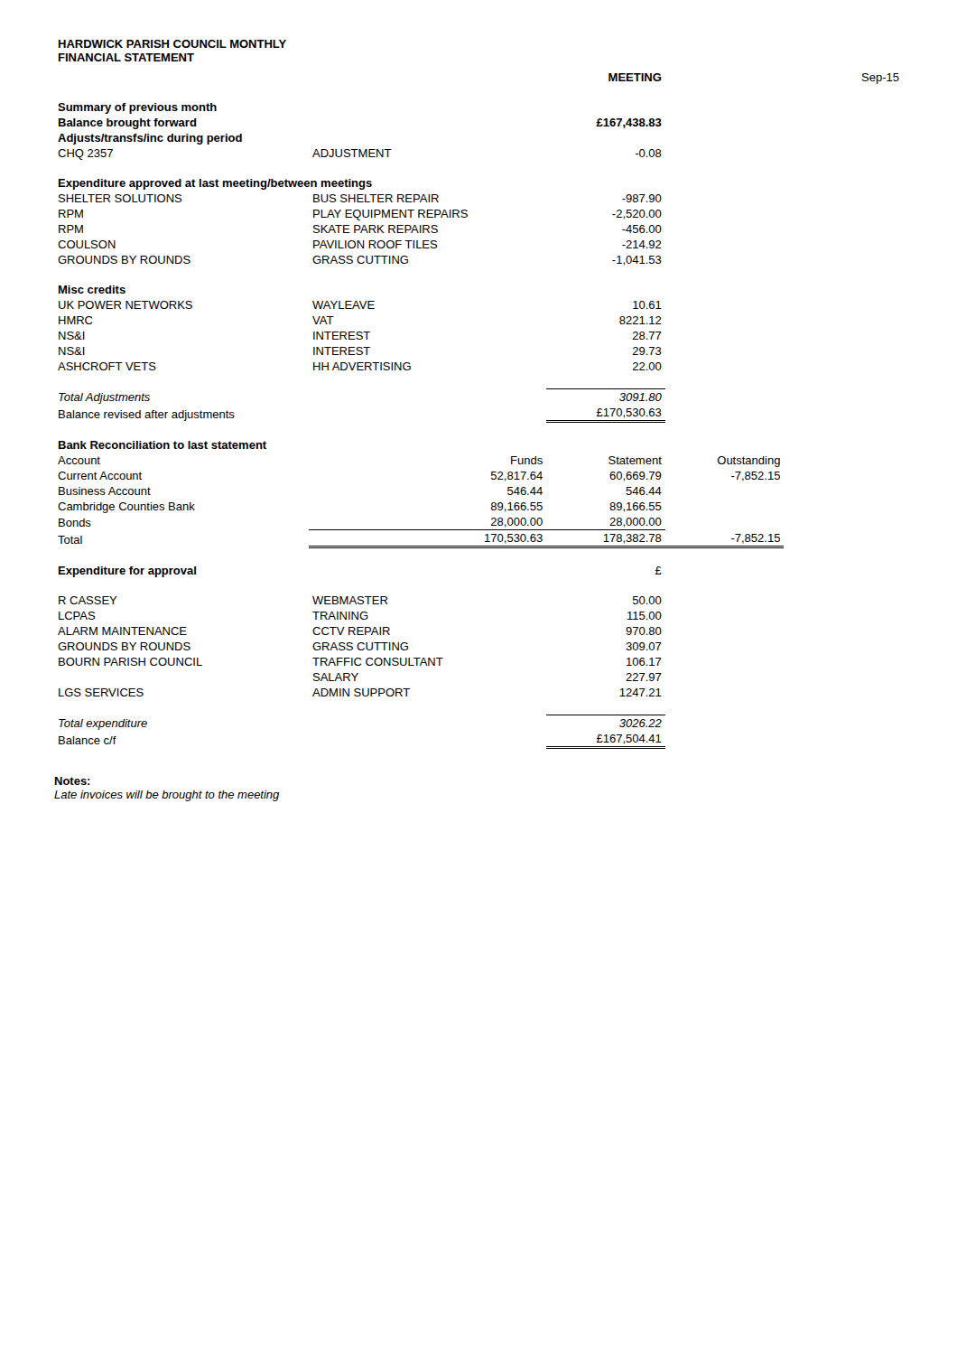| HARDWICK PARISH COUNCIL MONTHLY FINANCIAL STATEMENT | | | | |
| | | MEETING | | Sep-15 |
| Summary of previous month | | | | |
| Balance brought forward | | £167,438.83 | | |
| Adjusts/transfs/inc during period | | | | |
| CHQ 2357 | ADJUSTMENT | -0.08 | | |
| Expenditure approved at last meeting/between meetings | | | |
| SHELTER SOLUTIONS | BUS SHELTER REPAIR | -987.90 | | |
| RPM | PLAY EQUIPMENT REPAIRS | -2,520.00 | | |
| RPM | SKATE PARK REPAIRS | -456.00 | | |
| COULSON | PAVILION ROOF TILES | -214.92 | | |
| GROUNDS BY ROUNDS | GRASS CUTTING | -1,041.53 | | |
| Misc credits | | | | |
| UK POWER NETWORKS | WAYLEAVE | 10.61 | | |
| HMRC | VAT | 8221.12 | | |
| NS&I | INTEREST | 28.77 | | |
| NS&I | INTEREST | 29.73 | | |
| ASHCROFT VETS | HH ADVERTISING | 22.00 | | |
| Total Adjustments | | 3091.80 | | |
| Balance revised after adjustments | | £170,530.63 | | |
| Bank Reconciliation to last statement | | | |
| Account | Funds | Statement | Outstanding | |
| Current Account | 52,817.64 | 60,669.79 | -7,852.15 | |
| Business Account | 546.44 | 546.44 | | |
| Cambridge Counties Bank | 89,166.55 | 89,166.55 | | |
| Bonds | 28,000.00 | 28,000.00 | | |
| Total | 170,530.63 | 178,382.78 | -7,852.15 | |
| Expenditure for approval | | £ | | |
| R CASSEY | WEBMASTER | 50.00 | | |
| LCPAS | TRAINING | 115.00 | | |
| ALARM MAINTENANCE | CCTV REPAIR | 970.80 | | |
| GROUNDS BY ROUNDS | GRASS CUTTING | 309.07 | | |
| BOURN PARISH COUNCIL | TRAFFIC CONSULTANT | 106.17 | | |
| | SALARY | 227.97 | | |
| LGS SERVICES | ADMIN SUPPORT | 1247.21 | | |
| Total expenditure | | 3026.22 | | |
| Balance c/f | | £167,504.41 | | |
Notes:
Late invoices will be brought to the meeting